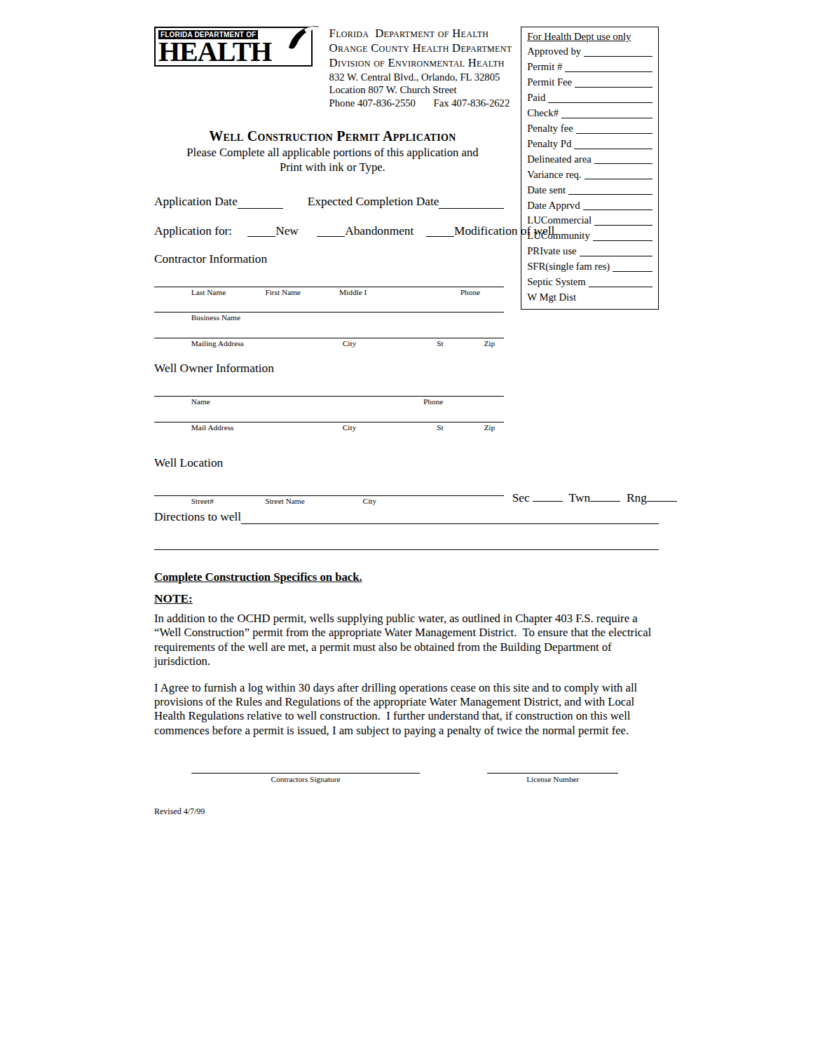For Health Dept use only
Approved by
Permit #
Permit Fee
Paid
Check#
Penalty fee
Penalty Pd
Delineated area
Variance req.
Date sent
Date Apprvd
LUCommercial
LUCommunity
PRIvate use
SFR(single fam res)
Septic System
W Mgt Dist
FLORIDA DEPARTMENT OF HEALTH
Florida Department of Health
Orange County Health Department
Division of Environmental Health
832 W. Central Blvd., Orlando, FL 32805
Location 807 W. Church Street
Phone 407-836-2550 Fax 407-836-2622
Well Construction Permit Application
Please Complete all applicable portions of this application and
Print with ink or Type.
Application Date Expected Completion Date
Application for: New Abandonment Modification of well
Contractor Information
Last Name First Name Middle I Phone
Business Name
Mailing Address City St Zip
Well Owner Information
Name Phone
Mail Address City St Zip
Well Location
Street# Street Name City
Sec Twn Rng
Directions to well
Complete Construction Specifics on back.
NOTE:
In addition to the OCHD permit, wells supplying public water, as outlined in Chapter 403 F.S. require a “Well Construction” permit from the appropriate Water Management District. To ensure that the electrical requirements of the well are met, a permit must also be obtained from the Building Department of jurisdiction.
I Agree to furnish a log within 30 days after drilling operations cease on this site and to comply with all provisions of the Rules and Regulations of the appropriate Water Management District, and with Local Health Regulations relative to well construction. I further understand that, if construction on this well commences before a permit is issued, I am subject to paying a penalty of twice the normal permit fee.
Contractors Signature
License Number
Revised 4/7/99